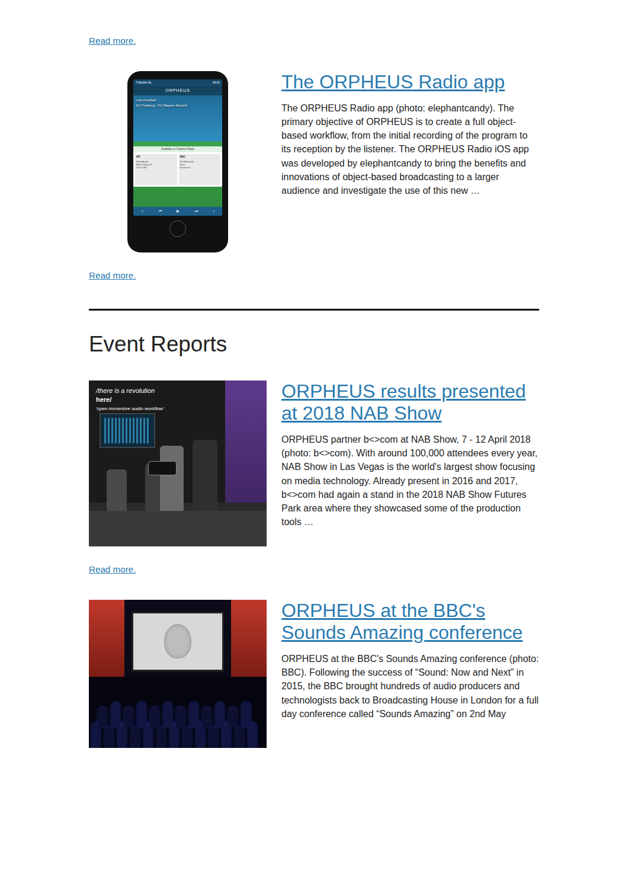Read more.
T-Mobile NL 18:41
ORPHEUS
Live Football
SC Freiburg : FC Bayern Munich
Available on Orpheus Radio
BR
Fabio Avanti
Mozart Digas KY
574 in 360°
BBC
The Mermaid's
Tears
30 minutes
♫⏮▶⏭♪
The ORPHEUS Radio app
The ORPHEUS Radio app (photo: elephantcandy). The primary objective of ORPHEUS is to create a full object-based workflow, from the initial recording of the program to its reception by the listener. The ORPHEUS Radio iOS app was developed by elephantcandy to bring the benefits and innovations of object-based broadcasting to a larger audience and investigate the use of this new …
Read more.
Event Reports
/there is a revolution here/'open immersive audio workflow'
ORPHEUS results presented at 2018 NAB Show
ORPHEUS partner b<>com at NAB Show, 7 - 12 April 2018 (photo: b<>com). With around 100,000 attendees every year, NAB Show in Las Vegas is the world's largest show focusing on media technology. Already present in 2016 and 2017, b<>com had again a stand in the 2018 NAB Show Futures Park area where they showcased some of the production tools …
Read more.
ORPHEUS at the BBC's Sounds Amazing conference
ORPHEUS at the BBC's Sounds Amazing conference (photo: BBC). Following the success of “Sound: Now and Next” in 2015, the BBC brought hundreds of audio producers and technologists back to Broadcasting House in London for a full day conference called “Sounds Amazing” on 2nd May